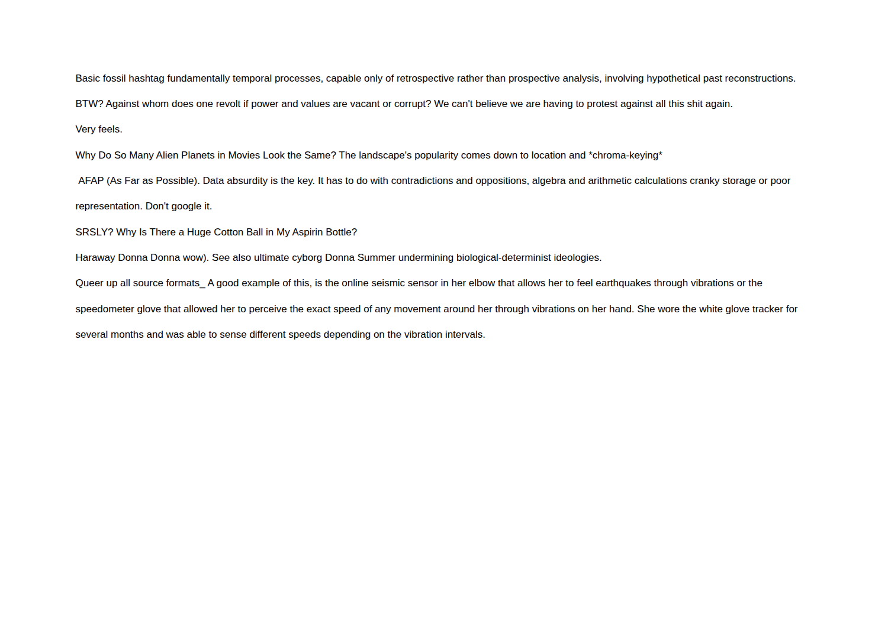Basic fossil hashtag fundamentally temporal processes, capable only of retrospective rather than prospective analysis, involving hypothetical past reconstructions. BTW? Against whom does one revolt if power and values are vacant or corrupt? We can't believe we are having to protest against all this shit again.
Very feels.
Why Do So Many Alien Planets in Movies Look the Same? The landscape's popularity comes down to location and *chroma-keying*
AFAP (As Far as Possible). Data absurdity is the key. It has to do with contradictions and oppositions, algebra and arithmetic calculations cranky storage or poor representation. Don't google it.
SRSLY? Why Is There a Huge Cotton Ball in My Aspirin Bottle?
Haraway Donna Donna wow). See also ultimate cyborg Donna Summer undermining biological-determinist ideologies.
Queer up all source formats_ A good example of this, is the online seismic sensor in her elbow that allows her to feel earthquakes through vibrations or the speedometer glove that allowed her to perceive the exact speed of any movement around her through vibrations on her hand. She wore the white glove tracker for several months and was able to sense different speeds depending on the vibration intervals.